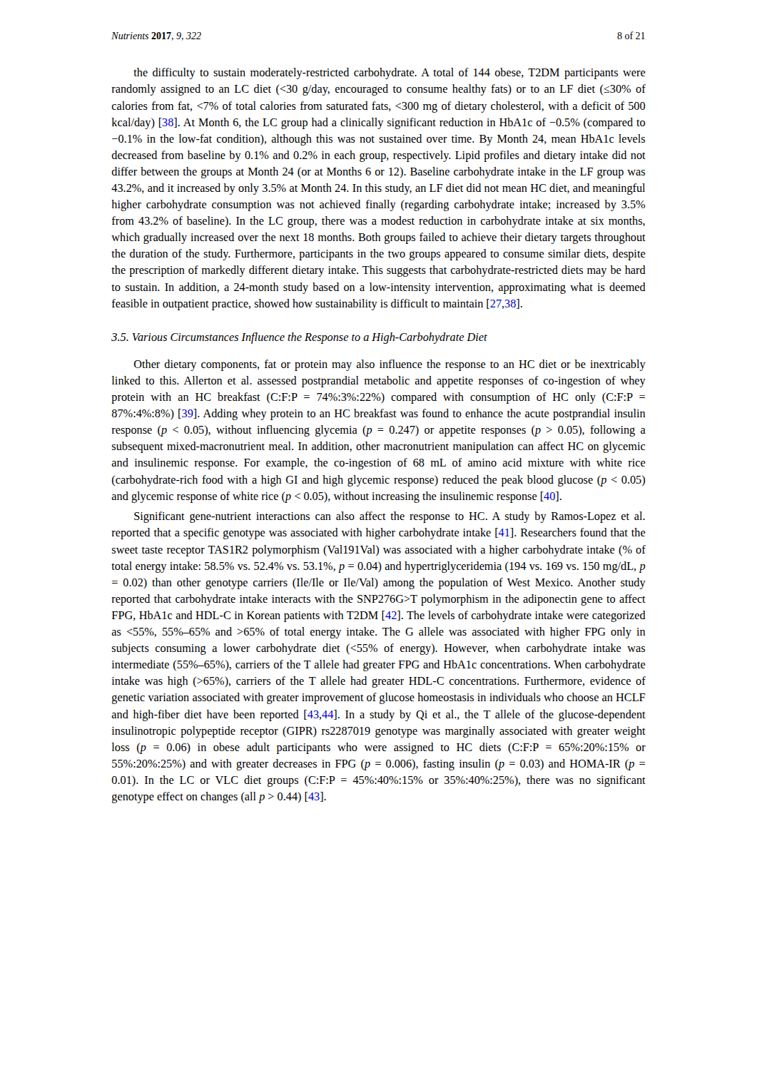Nutrients 2017, 9, 322
8 of 21
the difficulty to sustain moderately-restricted carbohydrate. A total of 144 obese, T2DM participants were randomly assigned to an LC diet (<30 g/day, encouraged to consume healthy fats) or to an LF diet (≤30% of calories from fat, <7% of total calories from saturated fats, <300 mg of dietary cholesterol, with a deficit of 500 kcal/day) [38]. At Month 6, the LC group had a clinically significant reduction in HbA1c of −0.5% (compared to −0.1% in the low-fat condition), although this was not sustained over time. By Month 24, mean HbA1c levels decreased from baseline by 0.1% and 0.2% in each group, respectively. Lipid profiles and dietary intake did not differ between the groups at Month 24 (or at Months 6 or 12). Baseline carbohydrate intake in the LF group was 43.2%, and it increased by only 3.5% at Month 24. In this study, an LF diet did not mean HC diet, and meaningful higher carbohydrate consumption was not achieved finally (regarding carbohydrate intake; increased by 3.5% from 43.2% of baseline). In the LC group, there was a modest reduction in carbohydrate intake at six months, which gradually increased over the next 18 months. Both groups failed to achieve their dietary targets throughout the duration of the study. Furthermore, participants in the two groups appeared to consume similar diets, despite the prescription of markedly different dietary intake. This suggests that carbohydrate-restricted diets may be hard to sustain. In addition, a 24-month study based on a low-intensity intervention, approximating what is deemed feasible in outpatient practice, showed how sustainability is difficult to maintain [27,38].
3.5. Various Circumstances Influence the Response to a High-Carbohydrate Diet
Other dietary components, fat or protein may also influence the response to an HC diet or be inextricably linked to this. Allerton et al. assessed postprandial metabolic and appetite responses of co-ingestion of whey protein with an HC breakfast (C:F:P = 74%:3%:22%) compared with consumption of HC only (C:F:P = 87%:4%:8%) [39]. Adding whey protein to an HC breakfast was found to enhance the acute postprandial insulin response (p < 0.05), without influencing glycemia (p = 0.247) or appetite responses (p > 0.05), following a subsequent mixed-macronutrient meal. In addition, other macronutrient manipulation can affect HC on glycemic and insulinemic response. For example, the co-ingestion of 68 mL of amino acid mixture with white rice (carbohydrate-rich food with a high GI and high glycemic response) reduced the peak blood glucose (p < 0.05) and glycemic response of white rice (p < 0.05), without increasing the insulinemic response [40].
Significant gene-nutrient interactions can also affect the response to HC. A study by Ramos-Lopez et al. reported that a specific genotype was associated with higher carbohydrate intake [41]. Researchers found that the sweet taste receptor TAS1R2 polymorphism (Val191Val) was associated with a higher carbohydrate intake (% of total energy intake: 58.5% vs. 52.4% vs. 53.1%, p = 0.04) and hypertriglyceridemia (194 vs. 169 vs. 150 mg/dL, p = 0.02) than other genotype carriers (Ile/Ile or Ile/Val) among the population of West Mexico. Another study reported that carbohydrate intake interacts with the SNP276G>T polymorphism in the adiponectin gene to affect FPG, HbA1c and HDL-C in Korean patients with T2DM [42]. The levels of carbohydrate intake were categorized as <55%, 55%–65% and >65% of total energy intake. The G allele was associated with higher FPG only in subjects consuming a lower carbohydrate diet (<55% of energy). However, when carbohydrate intake was intermediate (55%–65%), carriers of the T allele had greater FPG and HbA1c concentrations. When carbohydrate intake was high (>65%), carriers of the T allele had greater HDL-C concentrations. Furthermore, evidence of genetic variation associated with greater improvement of glucose homeostasis in individuals who choose an HCLF and high-fiber diet have been reported [43,44]. In a study by Qi et al., the T allele of the glucose-dependent insulinotropic polypeptide receptor (GIPR) rs2287019 genotype was marginally associated with greater weight loss (p = 0.06) in obese adult participants who were assigned to HC diets (C:F:P = 65%:20%:15% or 55%:20%:25%) and with greater decreases in FPG (p = 0.006), fasting insulin (p = 0.03) and HOMA-IR (p = 0.01). In the LC or VLC diet groups (C:F:P = 45%:40%:15% or 35%:40%:25%), there was no significant genotype effect on changes (all p > 0.44) [43].